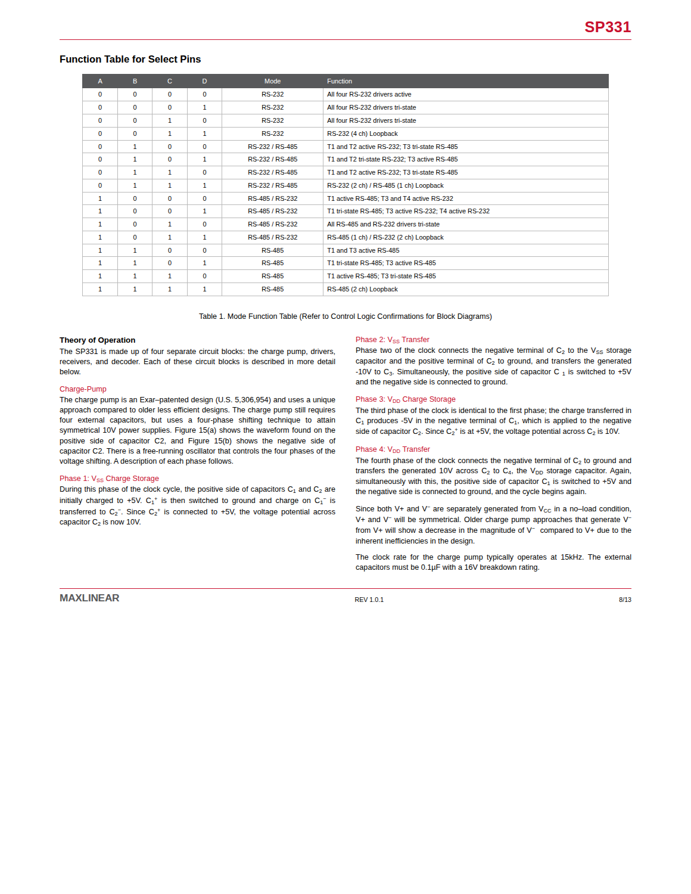SP331
Function Table for Select Pins
| A | B | C | D | Mode | Function |
| --- | --- | --- | --- | --- | --- |
| 0 | 0 | 0 | 0 | RS-232 | All four RS-232 drivers active |
| 0 | 0 | 0 | 1 | RS-232 | All four RS-232 drivers tri-state |
| 0 | 0 | 1 | 0 | RS-232 | All four RS-232 drivers tri-state |
| 0 | 0 | 1 | 1 | RS-232 | RS-232 (4 ch) Loopback |
| 0 | 1 | 0 | 0 | RS-232 / RS-485 | T1 and T2 active RS-232; T3 tri-state RS-485 |
| 0 | 1 | 0 | 1 | RS-232 / RS-485 | T1 and T2 tri-state RS-232; T3 active RS-485 |
| 0 | 1 | 1 | 0 | RS-232 / RS-485 | T1 and T2 active RS-232; T3 tri-state RS-485 |
| 0 | 1 | 1 | 1 | RS-232 / RS-485 | RS-232 (2 ch) / RS-485 (1 ch) Loopback |
| 1 | 0 | 0 | 0 | RS-485 / RS-232 | T1 active RS-485; T3 and T4 active RS-232 |
| 1 | 0 | 0 | 1 | RS-485 / RS-232 | T1 tri-state RS-485; T3 active RS-232; T4 active RS-232 |
| 1 | 0 | 1 | 0 | RS-485 / RS-232 | All RS-485 and RS-232 drivers tri-state |
| 1 | 0 | 1 | 1 | RS-485 / RS-232 | RS-485 (1 ch) / RS-232 (2 ch) Loopback |
| 1 | 1 | 0 | 0 | RS-485 | T1 and T3 active RS-485 |
| 1 | 1 | 0 | 1 | RS-485 | T1 tri-state RS-485; T3 active RS-485 |
| 1 | 1 | 1 | 0 | RS-485 | T1 active RS-485; T3 tri-state RS-485 |
| 1 | 1 | 1 | 1 | RS-485 | RS-485 (2 ch) Loopback |
Table 1. Mode Function Table (Refer to Control Logic Confirmations for Block Diagrams)
Theory of Operation
The SP331 is made up of four separate circuit blocks: the charge pump, drivers, receivers, and decoder. Each of these circuit blocks is described in more detail below.
Charge-Pump
The charge pump is an Exar–patented design (U.S. 5,306,954) and uses a unique approach compared to older less efficient designs. The charge pump still requires four external capacitors, but uses a four-phase shifting technique to attain symmetrical 10V power supplies. Figure 15(a) shows the waveform found on the positive side of capacitor C2, and Figure 15(b) shows the negative side of capacitor C2. There is a free-running oscillator that controls the four phases of the voltage shifting. A description of each phase follows.
Phase 1: VSS Charge Storage
During this phase of the clock cycle, the positive side of capacitors C1 and C2 are initially charged to +5V. C1+ is then switched to ground and charge on C1− is transferred to C2−. Since C2+ is connected to +5V, the voltage potential across capacitor C2 is now 10V.
Phase 2: VSS Transfer
Phase two of the clock connects the negative terminal of C2 to the VSS storage capacitor and the positive terminal of C2 to ground, and transfers the generated -10V to C3. Simultaneously, the positive side of capacitor C 1 is switched to +5V and the negative side is connected to ground.
Phase 3: VDD Charge Storage
The third phase of the clock is identical to the first phase; the charge transferred in C1 produces -5V in the negative terminal of C1, which is applied to the negative side of capacitor C2. Since C2+ is at +5V, the voltage potential across C2 is 10V.
Phase 4: VDD Transfer
The fourth phase of the clock connects the negative terminal of C2 to ground and transfers the generated 10V across C2 to C4, the VDD storage capacitor. Again, simultaneously with this, the positive side of capacitor C1 is switched to +5V and the negative side is connected to ground, and the cycle begins again.
Since both V+ and V− are separately generated from VCC in a no–load condition, V+ and V− will be symmetrical. Older charge pump approaches that generate V− from V+ will show a decrease in the magnitude of V− compared to V+ due to the inherent inefficiencies in the design.
The clock rate for the charge pump typically operates at 15kHz. The external capacitors must be 0.1µF with a 16V breakdown rating.
MAXLINEAR
REV 1.0.1
8/13